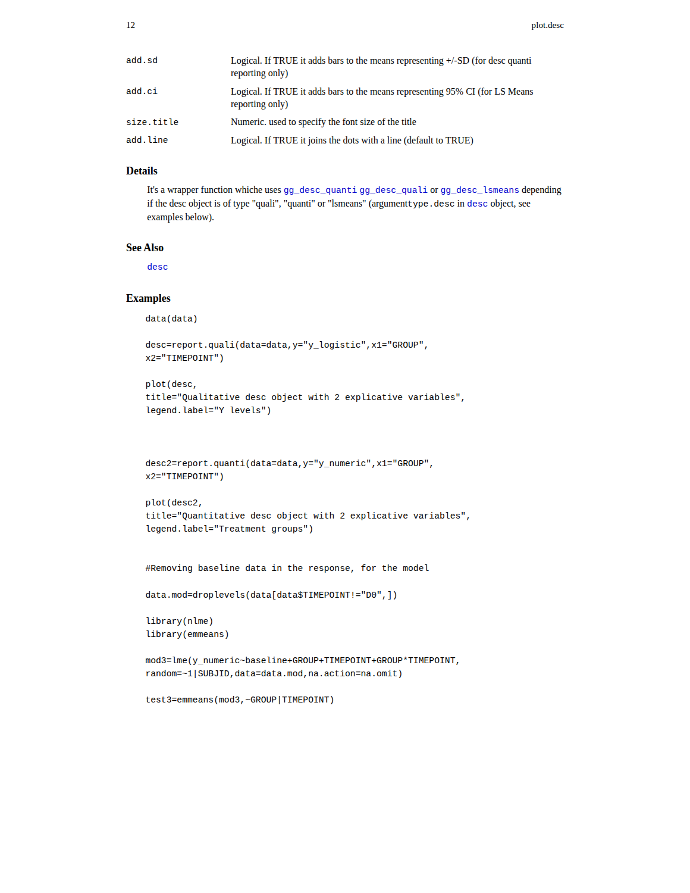12 plot.desc
add.sd
Logical. If TRUE it adds bars to the means representing +/-SD (for desc quanti reporting only)
add.ci
Logical. If TRUE it adds bars to the means representing 95% CI (for LS Means reporting only)
size.title
Numeric. used to specify the font size of the title
add.line
Logical. If TRUE it joins the dots with a line (default to TRUE)
Details
It's a wrapper function whiche uses gg_desc_quanti gg_desc_quali or gg_desc_lsmeans depending if the desc object is of type "quali", "quanti" or "lsmeans" (argumenttype.desc in desc object, see examples below).
See Also
desc
Examples
data(data)

desc=report.quali(data=data,y="y_logistic",x1="GROUP",
x2="TIMEPOINT")

plot(desc,
title="Qualitative desc object with 2 explicative variables",
legend.label="Y levels")



desc2=report.quanti(data=data,y="y_numeric",x1="GROUP",
x2="TIMEPOINT")

plot(desc2,
title="Quantitative desc object with 2 explicative variables",
legend.label="Treatment groups")


#Removing baseline data in the response, for the model

data.mod=droplevels(data[data$TIMEPOINT!="D0",])

library(nlme)
library(emmeans)

mod3=lme(y_numeric~baseline+GROUP+TIMEPOINT+GROUP*TIMEPOINT,
random=~1|SUBJID,data=data.mod,na.action=na.omit)

test3=emmeans(mod3,~GROUP|TIMEPOINT)